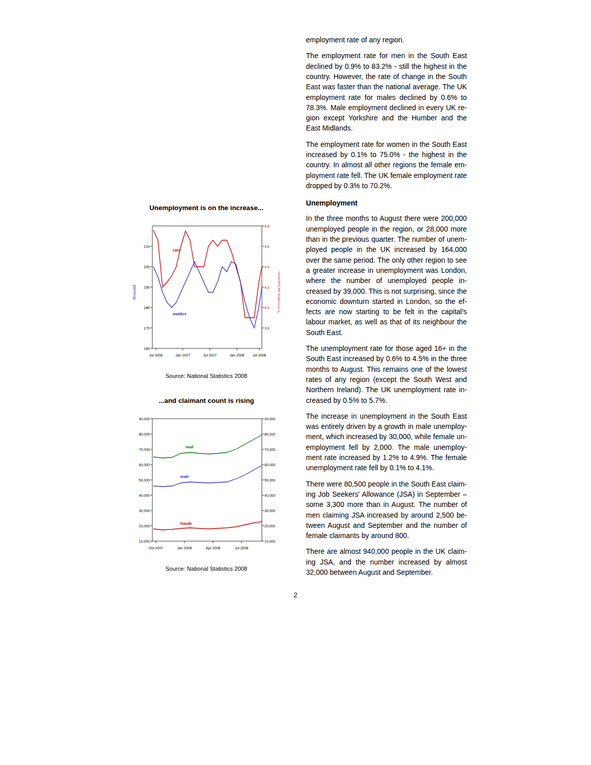Unemployment is on the increase...
160 170 180 190 200 210 4.8 4.6 4.4 4.2 4.0 3.8 Jul 2006 Jan 2007 Jul 2007 Jan 2008 Jul 2008 thousand % of working age population rate number
Source: National Statistics 2008
...and claimant count is rising
90,000 80,000 70,000 60,000 50,000 40,000 30,000 20,000 10,000 90,000 80,000 70,000 60,000 50,000 40,000 30,000 20,000 10,000 Oct 2007 Jan 2008 Apr 2008 Jul 2008 total male female
Source: National Statistics 2008
employment rate of any region.
The employment rate for men in the South East declined by 0.9% to 83.2% - still the highest in the country. However, the rate of change in the South East was faster than the national average. The UK employment rate for males declined by 0.6% to 78.3%. Male employment declined in every UK region except Yorkshire and the Humber and the East Midlands.
The employment rate for women in the South East increased by 0.1% to 75.0% - the highest in the country. In almost all other regions the female employment rate fell. The UK female employment rate dropped by 0.3% to 70.2%.
Unemployment
In the three months to August there were 200,000 unemployed people in the region, or 28,000 more than in the previous quarter. The number of unemployed people in the UK increased by 164,000 over the same period. The only other region to see a greater increase in unemployment was London, where the number of unemployed people increased by 39,000. This is not surprising, since the economic downturn started in London, so the effects are now starting to be felt in the capital's labour market, as well as that of its neighbour the South East.
The unemployment rate for those aged 16+ in the South East increased by 0.6% to 4.5% in the three months to August. This remains one of the lowest rates of any region (except the South West and Northern Ireland). The UK unemployment rate increased by 0.5% to 5.7%.
The increase in unemployment in the South East was entirely driven by a growth in male unemployment, which increased by 30,000, while female unemployment fell by 2,000. The male unemployment rate increased by 1.2% to 4.9%. The female unemployment rate fell by 0.1% to 4.1%.
There were 80,500 people in the South East claiming Job Seekers' Allowance (JSA) in September – some 3,300 more than in August. The number of men claiming JSA increased by around 2,500 between August and September and the number of female claimants by around 800.
There are almost 940,000 people in the UK claiming JSA, and the number increased by almost 32,000 between August and September.
2